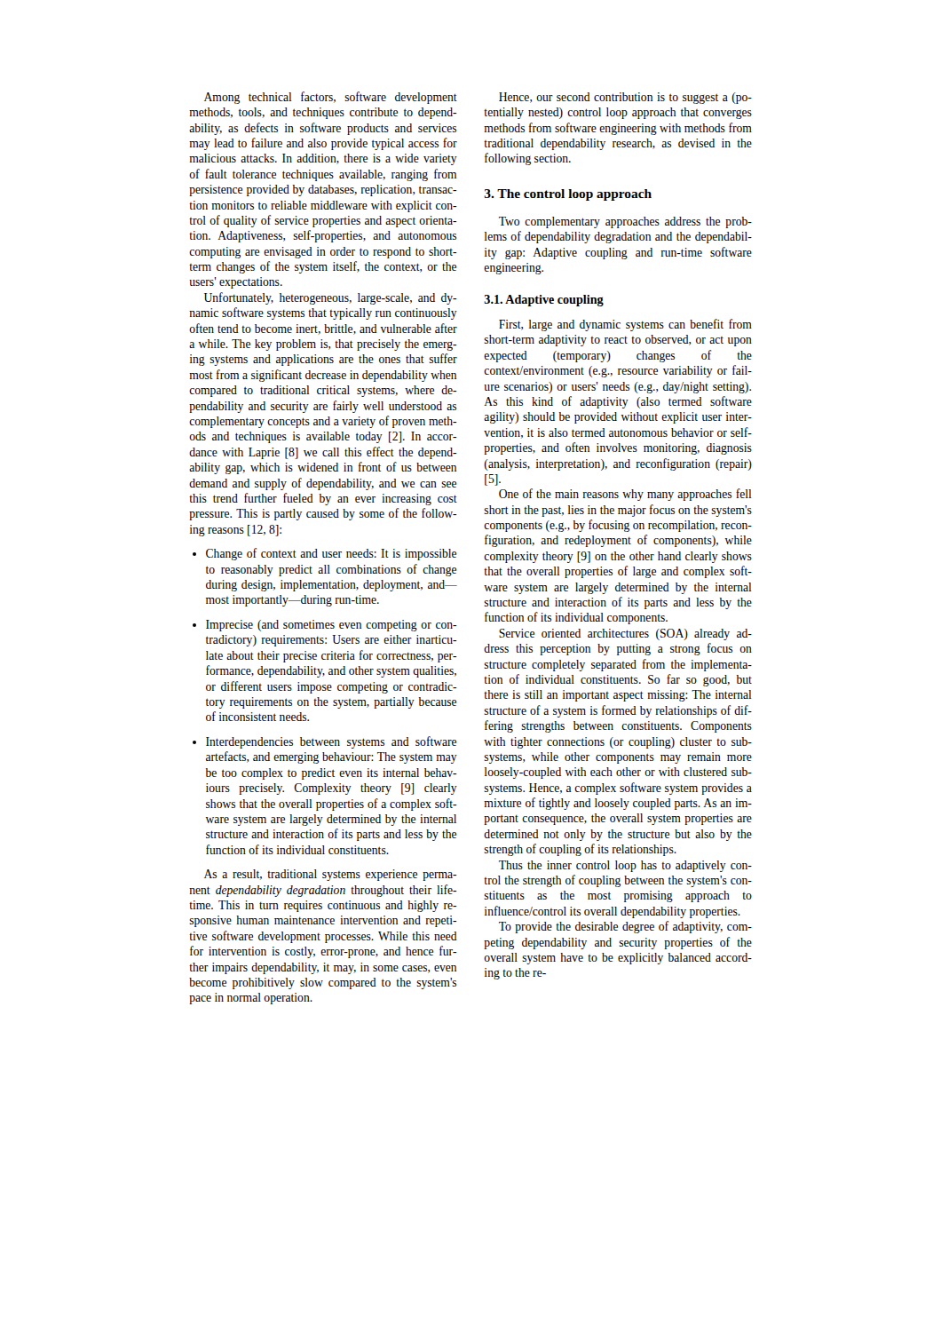Among technical factors, software development methods, tools, and techniques contribute to dependability, as defects in software products and services may lead to failure and also provide typical access for malicious attacks. In addition, there is a wide variety of fault tolerance techniques available, ranging from persistence provided by databases, replication, transaction monitors to reliable middleware with explicit control of quality of service properties and aspect orientation. Adaptiveness, self-properties, and autonomous computing are envisaged in order to respond to short-term changes of the system itself, the context, or the users' expectations.
Unfortunately, heterogeneous, large-scale, and dynamic software systems that typically run continuously often tend to become inert, brittle, and vulnerable after a while. The key problem is, that precisely the emerging systems and applications are the ones that suffer most from a significant decrease in dependability when compared to traditional critical systems, where dependability and security are fairly well understood as complementary concepts and a variety of proven methods and techniques is available today [2]. In accordance with Laprie [8] we call this effect the dependability gap, which is widened in front of us between demand and supply of dependability, and we can see this trend further fueled by an ever increasing cost pressure. This is partly caused by some of the following reasons [12, 8]:
Change of context and user needs: It is impossible to reasonably predict all combinations of change during design, implementation, deployment, and—most importantly—during run-time.
Imprecise (and sometimes even competing or contradictory) requirements: Users are either inarticulate about their precise criteria for correctness, performance, dependability, and other system qualities, or different users impose competing or contradictory requirements on the system, partially because of inconsistent needs.
Interdependencies between systems and software artefacts, and emerging behaviour: The system may be too complex to predict even its internal behaviours precisely. Complexity theory [9] clearly shows that the overall properties of a complex software system are largely determined by the internal structure and interaction of its parts and less by the function of its individual constituents.
As a result, traditional systems experience permanent dependability degradation throughout their life-time. This in turn requires continuous and highly responsive human maintenance intervention and repetitive software development processes. While this need for intervention is costly, error-prone, and hence further impairs dependability, it may, in some cases, even become prohibitively slow compared to the system's pace in normal operation.
Hence, our second contribution is to suggest a (potentially nested) control loop approach that converges methods from software engineering with methods from traditional dependability research, as devised in the following section.
3. The control loop approach
Two complementary approaches address the problems of dependability degradation and the dependability gap: Adaptive coupling and run-time software engineering.
3.1. Adaptive coupling
First, large and dynamic systems can benefit from short-term adaptivity to react to observed, or act upon expected (temporary) changes of the context/environment (e.g., resource variability or failure scenarios) or users' needs (e.g., day/night setting). As this kind of adaptivity (also termed software agility) should be provided without explicit user intervention, it is also termed autonomous behavior or self-properties, and often involves monitoring, diagnosis (analysis, interpretation), and reconfiguration (repair) [5].
One of the main reasons why many approaches fell short in the past, lies in the major focus on the system's components (e.g., by focusing on recompilation, reconfiguration, and redeployment of components), while complexity theory [9] on the other hand clearly shows that the overall properties of large and complex software system are largely determined by the internal structure and interaction of its parts and less by the function of its individual components.
Service oriented architectures (SOA) already address this perception by putting a strong focus on structure completely separated from the implementation of individual constituents. So far so good, but there is still an important aspect missing: The internal structure of a system is formed by relationships of differing strengths between constituents. Components with tighter connections (or coupling) cluster to sub-systems, while other components may remain more loosely-coupled with each other or with clustered sub-systems. Hence, a complex software system provides a mixture of tightly and loosely coupled parts. As an important consequence, the overall system properties are determined not only by the structure but also by the strength of coupling of its relationships.
Thus the inner control loop has to adaptively control the strength of coupling between the system's constituents as the most promising approach to influence/control its overall dependability properties.
To provide the desirable degree of adaptivity, competing dependability and security properties of the overall system have to be explicitly balanced according to the re-